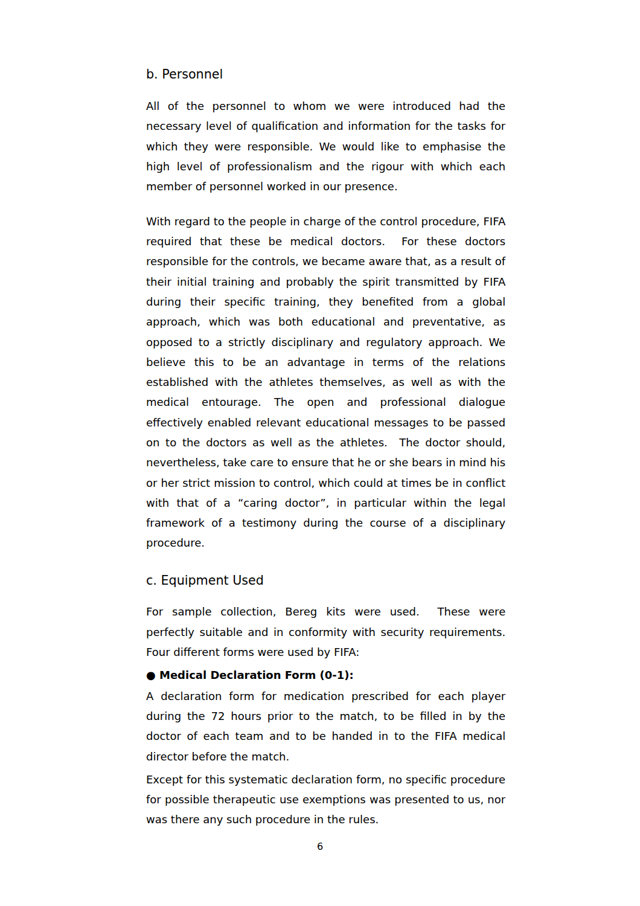b. Personnel
All of the personnel to whom we were introduced had the necessary level of qualification and information for the tasks for which they were responsible. We would like to emphasise the high level of professionalism and the rigour with which each member of personnel worked in our presence.
With regard to the people in charge of the control procedure, FIFA required that these be medical doctors. For these doctors responsible for the controls, we became aware that, as a result of their initial training and probably the spirit transmitted by FIFA during their specific training, they benefited from a global approach, which was both educational and preventative, as opposed to a strictly disciplinary and regulatory approach. We believe this to be an advantage in terms of the relations established with the athletes themselves, as well as with the medical entourage. The open and professional dialogue effectively enabled relevant educational messages to be passed on to the doctors as well as the athletes. The doctor should, nevertheless, take care to ensure that he or she bears in mind his or her strict mission to control, which could at times be in conflict with that of a “caring doctor”, in particular within the legal framework of a testimony during the course of a disciplinary procedure.
c. Equipment Used
For sample collection, Bereg kits were used. These were perfectly suitable and in conformity with security requirements. Four different forms were used by FIFA:
● Medical Declaration Form (0-1):
A declaration form for medication prescribed for each player during the 72 hours prior to the match, to be filled in by the doctor of each team and to be handed in to the FIFA medical director before the match.
Except for this systematic declaration form, no specific procedure for possible therapeutic use exemptions was presented to us, nor was there any such procedure in the rules.
6